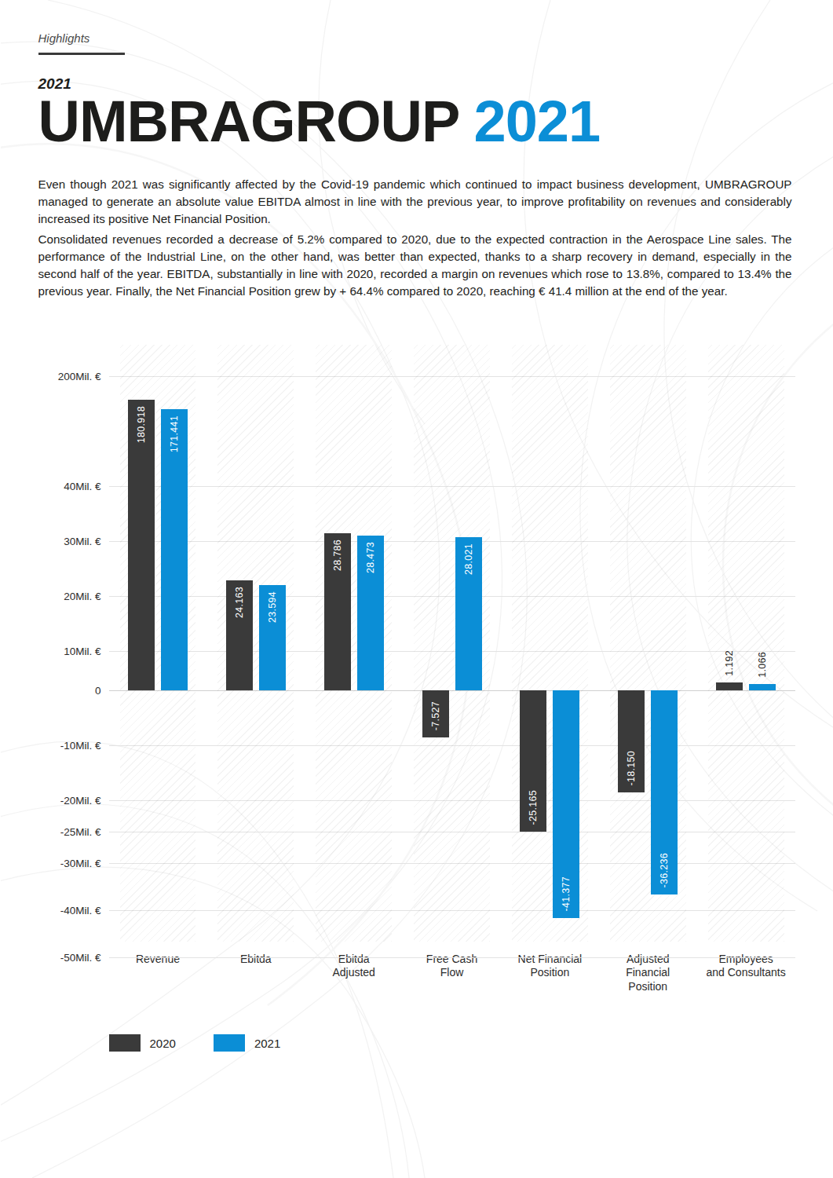Highlights
2021
UMBRAGROUP 2021
Even though 2021 was significantly affected by the Covid-19 pandemic which continued to impact business development, UMBRAGROUP managed to generate an absolute value EBITDA almost in line with the previous year, to improve profitability on revenues and considerably increased its positive Net Financial Position.
Consolidated revenues recorded a decrease of 5.2% compared to 2020, due to the expected contraction in the Aerospace Line sales. The performance of the Industrial Line, on the other hand, was better than expected, thanks to a sharp recovery in demand, especially in the second half of the year. EBITDA, substantially in line with 2020, recorded a margin on revenues which rose to 13.8%, compared to 13.4% the previous year. Finally, the Net Financial Position grew by + 64.4% compared to 2020, reaching € 41.4 million at the end of the year.
200Mil. € 40Mil. € 30Mil. € 20Mil. € 10Mil. € 0 -10Mil. € -20Mil. € -25Mil. € -30Mil. € -40Mil. € -50Mil. €
180.918
171.441
24.163
23.594
28.786
28.473
-7.527
28.021
-25.165
-41.377
-18.150
-36.236
1.192
1.066
Revenue
Ebitda
Ebitda
Adjusted
Free Cash
Flow
Net Financial
Position
Adjusted
Financial
Position
Employees
and Consultants
2020
2021